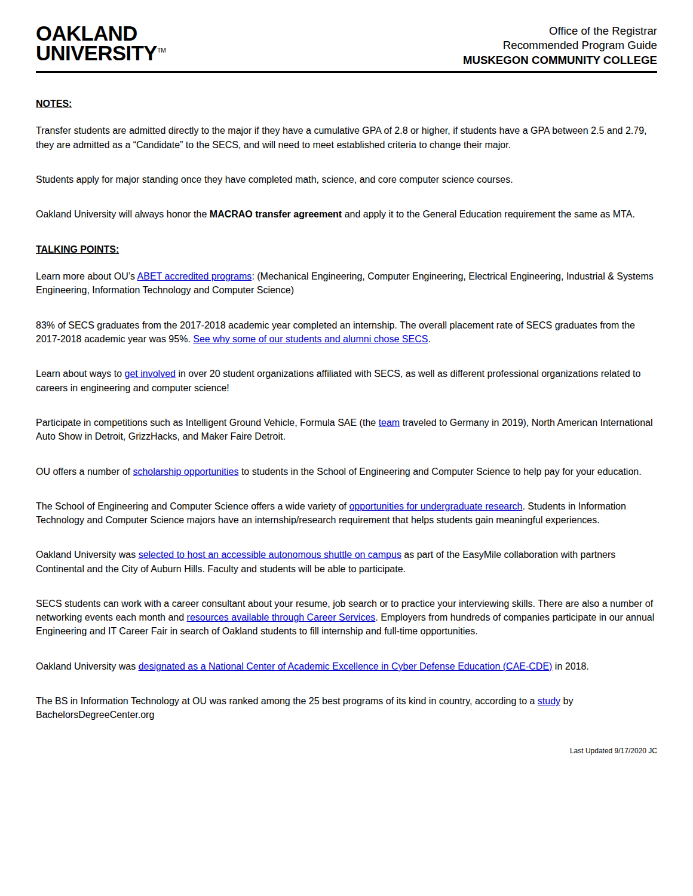OAKLAND
UNIVERSITYTM
Office of the Registrar
Recommended Program Guide
MUSKEGON COMMUNITY COLLEGE
NOTES:
Transfer students are admitted directly to the major if they have a cumulative GPA of 2.8 or higher, if students have a GPA between 2.5 and 2.79, they are admitted as a “Candidate” to the SECS, and will need to meet established criteria to change their major.
Students apply for major standing once they have completed math, science, and core computer science courses.
Oakland University will always honor the MACRAO transfer agreement and apply it to the General Education requirement the same as MTA.
TALKING POINTS:
Learn more about OU’s ABET accredited programs: (Mechanical Engineering, Computer Engineering, Electrical Engineering, Industrial & Systems Engineering, Information Technology and Computer Science)
83% of SECS graduates from the 2017-2018 academic year completed an internship. The overall placement rate of SECS graduates from the 2017-2018 academic year was 95%. See why some of our students and alumni chose SECS.
Learn about ways to get involved in over 20 student organizations affiliated with SECS, as well as different professional organizations related to careers in engineering and computer science!
Participate in competitions such as Intelligent Ground Vehicle, Formula SAE (the team traveled to Germany in 2019), North American International Auto Show in Detroit, GrizzHacks, and Maker Faire Detroit.
OU offers a number of scholarship opportunities to students in the School of Engineering and Computer Science to help pay for your education.
The School of Engineering and Computer Science offers a wide variety of opportunities for undergraduate research. Students in Information Technology and Computer Science majors have an internship/research requirement that helps students gain meaningful experiences.
Oakland University was selected to host an accessible autonomous shuttle on campus as part of the EasyMile collaboration with partners Continental and the City of Auburn Hills. Faculty and students will be able to participate.
SECS students can work with a career consultant about your resume, job search or to practice your interviewing skills. There are also a number of networking events each month and resources available through Career Services. Employers from hundreds of companies participate in our annual Engineering and IT Career Fair in search of Oakland students to fill internship and full-time opportunities.
Oakland University was designated as a National Center of Academic Excellence in Cyber Defense Education (CAE-CDE) in 2018.
The BS in Information Technology at OU was ranked among the 25 best programs of its kind in country, according to a study by BachelorsDegreeCenter.org
Last Updated 9/17/2020 JC